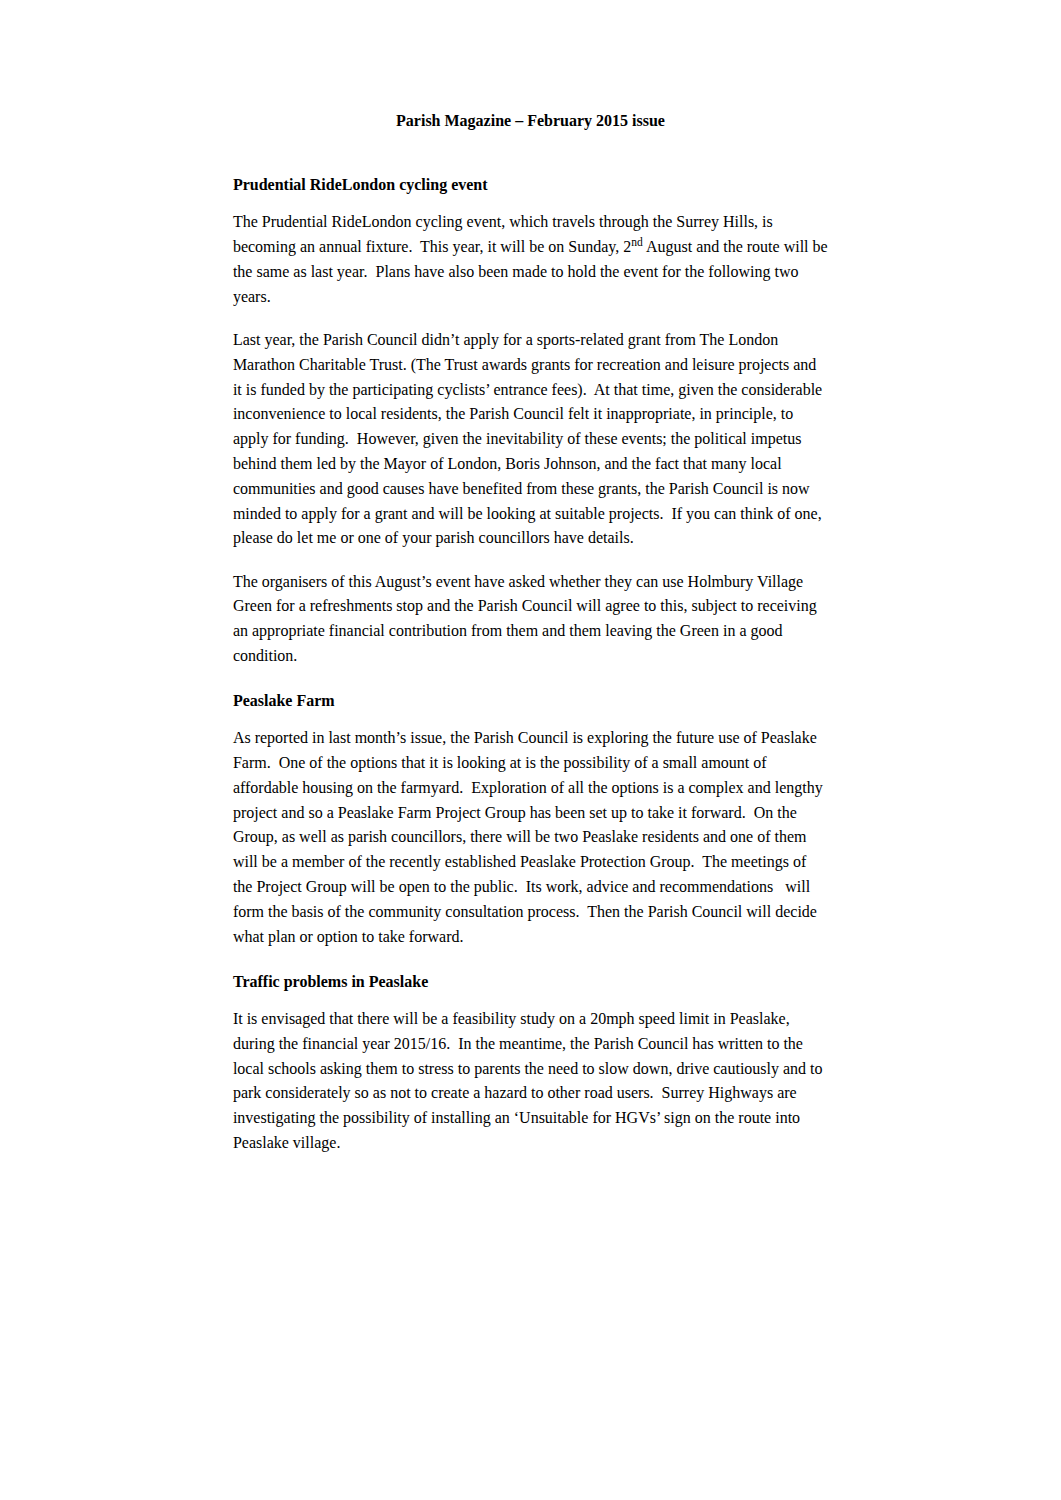Parish Magazine – February 2015 issue
Prudential RideLondon cycling event
The Prudential RideLondon cycling event, which travels through the Surrey Hills, is becoming an annual fixture. This year, it will be on Sunday, 2nd August and the route will be the same as last year. Plans have also been made to hold the event for the following two years.
Last year, the Parish Council didn’t apply for a sports-related grant from The London Marathon Charitable Trust. (The Trust awards grants for recreation and leisure projects and it is funded by the participating cyclists’ entrance fees). At that time, given the considerable inconvenience to local residents, the Parish Council felt it inappropriate, in principle, to apply for funding. However, given the inevitability of these events; the political impetus behind them led by the Mayor of London, Boris Johnson, and the fact that many local communities and good causes have benefited from these grants, the Parish Council is now minded to apply for a grant and will be looking at suitable projects. If you can think of one, please do let me or one of your parish councillors have details.
The organisers of this August’s event have asked whether they can use Holmbury Village Green for a refreshments stop and the Parish Council will agree to this, subject to receiving an appropriate financial contribution from them and them leaving the Green in a good condition.
Peaslake Farm
As reported in last month’s issue, the Parish Council is exploring the future use of Peaslake Farm. One of the options that it is looking at is the possibility of a small amount of affordable housing on the farmyard. Exploration of all the options is a complex and lengthy project and so a Peaslake Farm Project Group has been set up to take it forward. On the Group, as well as parish councillors, there will be two Peaslake residents and one of them will be a member of the recently established Peaslake Protection Group. The meetings of the Project Group will be open to the public. Its work, advice and recommendations will form the basis of the community consultation process. Then the Parish Council will decide what plan or option to take forward.
Traffic problems in Peaslake
It is envisaged that there will be a feasibility study on a 20mph speed limit in Peaslake, during the financial year 2015/16. In the meantime, the Parish Council has written to the local schools asking them to stress to parents the need to slow down, drive cautiously and to park considerately so as not to create a hazard to other road users. Surrey Highways are investigating the possibility of installing an ‘Unsuitable for HGVs’ sign on the route into Peaslake village.